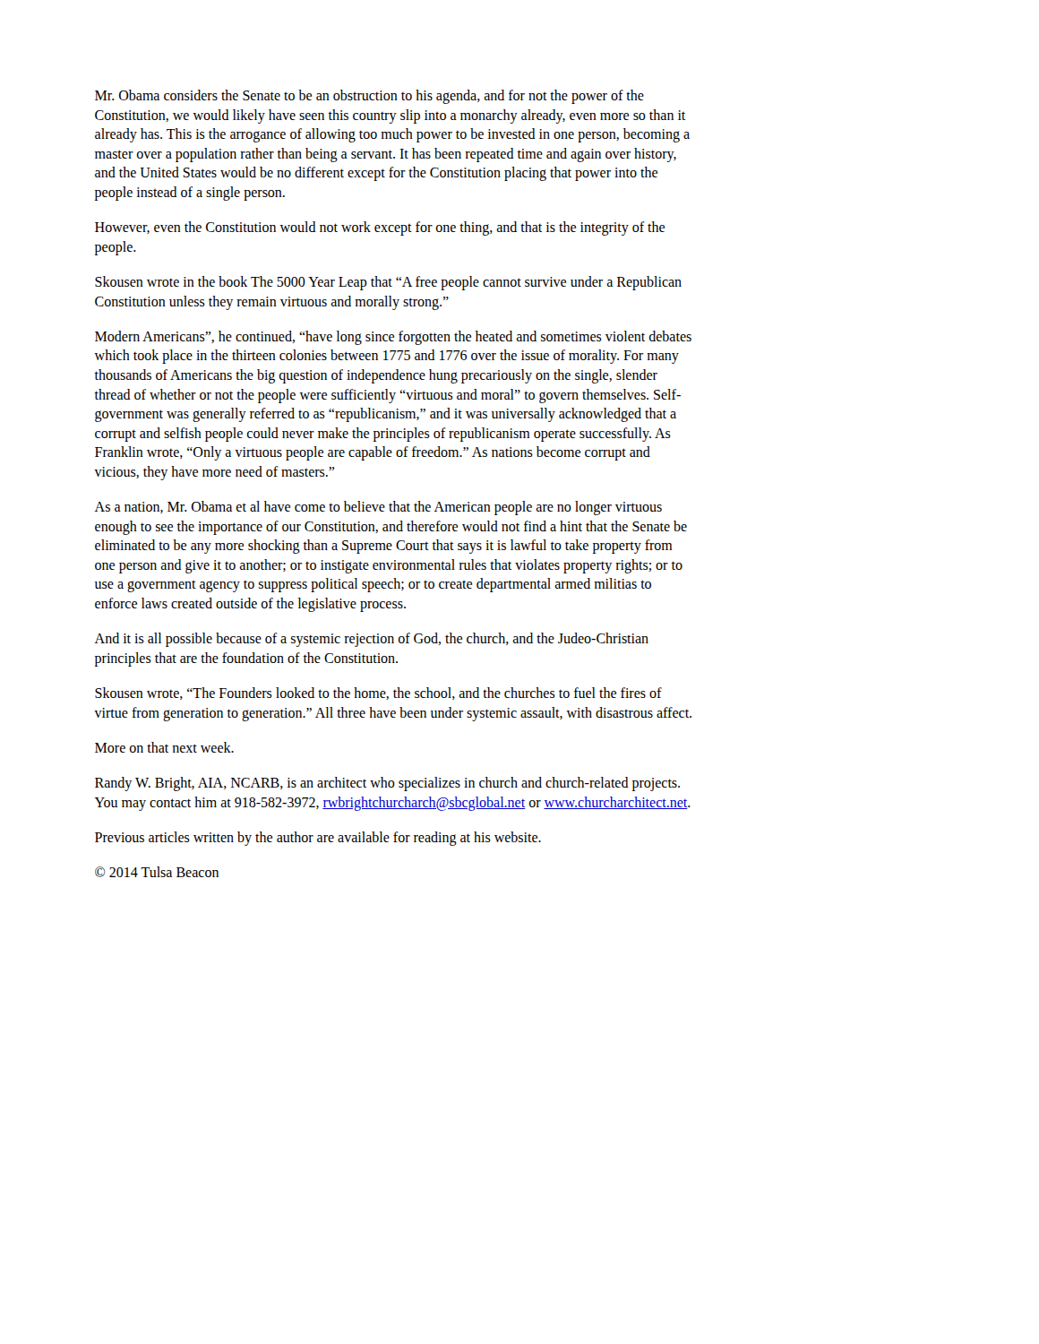Mr. Obama considers the Senate to be an obstruction to his agenda, and for not the power of the Constitution, we would likely have seen this country slip into a monarchy already, even more so than it already has. This is the arrogance of allowing too much power to be invested in one person, becoming a master over a population rather than being a servant. It has been repeated time and again over history, and the United States would be no different except for the Constitution placing that power into the people instead of a single person.
However, even the Constitution would not work except for one thing, and that is the integrity of the people.
Skousen wrote in the book The 5000 Year Leap that “A free people cannot survive under a Republican Constitution unless they remain virtuous and morally strong.”
Modern Americans”, he continued, “have long since forgotten the heated and sometimes violent debates which took place in the thirteen colonies between 1775 and 1776 over the issue of morality. For many thousands of Americans the big question of independence hung precariously on the single, slender thread of whether or not the people were sufficiently “virtuous and moral” to govern themselves. Self-government was generally referred to as “republicanism,” and it was universally acknowledged that a corrupt and selfish people could never make the principles of republicanism operate successfully. As Franklin wrote, “Only a virtuous people are capable of freedom.” As nations become corrupt and vicious, they have more need of masters.”
As a nation, Mr. Obama et al have come to believe that the American people are no longer virtuous enough to see the importance of our Constitution, and therefore would not find a hint that the Senate be eliminated to be any more shocking than a Supreme Court that says it is lawful to take property from one person and give it to another; or to instigate environmental rules that violates property rights; or to use a government agency to suppress political speech; or to create departmental armed militias to enforce laws created outside of the legislative process.
And it is all possible because of a systemic rejection of God, the church, and the Judeo-Christian principles that are the foundation of the Constitution.
Skousen wrote, “The Founders looked to the home, the school, and the churches to fuel the fires of virtue from generation to generation.” All three have been under systemic assault, with disastrous affect.
More on that next week.
Randy W. Bright, AIA, NCARB, is an architect who specializes in church and church-related projects. You may contact him at 918-582-3972, rwbrightchurcharch@sbcglobal.net or www.churcharchitect.net.
Previous articles written by the author are available for reading at his website.
© 2014 Tulsa Beacon